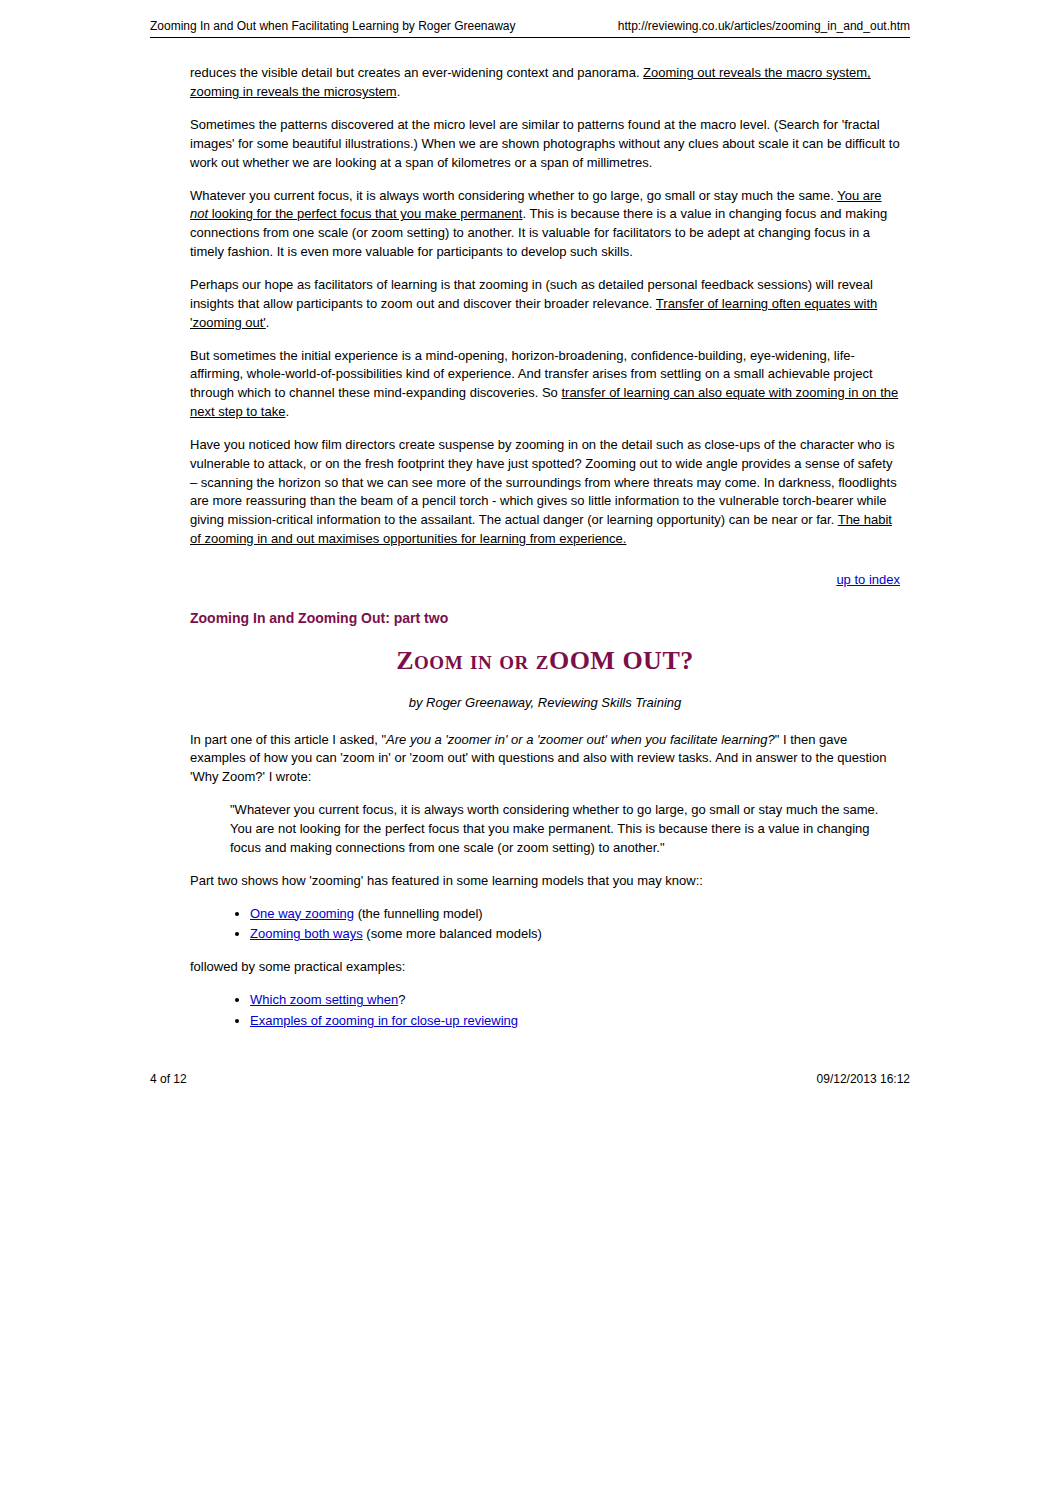Zooming In and Out when Facilitating Learning by Roger Greenaway http://reviewing.co.uk/articles/zooming_in_and_out.htm
reduces the visible detail but creates an ever-widening context and panorama. Zooming out reveals the macro system, zooming in reveals the microsystem.
Sometimes the patterns discovered at the micro level are similar to patterns found at the macro level. (Search for 'fractal images' for some beautiful illustrations.) When we are shown photographs without any clues about scale it can be difficult to work out whether we are looking at a span of kilometres or a span of millimetres.
Whatever you current focus, it is always worth considering whether to go large, go small or stay much the same. You are not looking for the perfect focus that you make permanent. This is because there is a value in changing focus and making connections from one scale (or zoom setting) to another. It is valuable for facilitators to be adept at changing focus in a timely fashion. It is even more valuable for participants to develop such skills.
Perhaps our hope as facilitators of learning is that zooming in (such as detailed personal feedback sessions) will reveal insights that allow participants to zoom out and discover their broader relevance. Transfer of learning often equates with 'zooming out'.
But sometimes the initial experience is a mind-opening, horizon-broadening, confidence-building, eye-widening, life-affirming, whole-world-of-possibilities kind of experience. And transfer arises from settling on a small achievable project through which to channel these mind-expanding discoveries. So transfer of learning can also equate with zooming in on the next step to take.
Have you noticed how film directors create suspense by zooming in on the detail such as close-ups of the character who is vulnerable to attack, or on the fresh footprint they have just spotted? Zooming out to wide angle provides a sense of safety – scanning the horizon so that we can see more of the surroundings from where threats may come. In darkness, floodlights are more reassuring than the beam of a pencil torch - which gives so little information to the vulnerable torch-bearer while giving mission-critical information to the assailant. The actual danger (or learning opportunity) can be near or far. The habit of zooming in and out maximises opportunities for learning from experience.
up to index
Zooming In and Zooming Out: part two
ZOOM IN OR ZOOM OUT?
by Roger Greenaway, Reviewing Skills Training
In part one of this article I asked, "Are you a 'zoomer in' or a 'zoomer out' when you facilitate learning?" I then gave examples of how you can 'zoom in' or 'zoom out' with questions and also with review tasks. And in answer to the question 'Why Zoom?' I wrote:
"Whatever you current focus, it is always worth considering whether to go large, go small or stay much the same. You are not looking for the perfect focus that you make permanent. This is because there is a value in changing focus and making connections from one scale (or zoom setting) to another."
Part two shows how 'zooming' has featured in some learning models that you may know::
One way zooming (the funnelling model)
Zooming both ways (some more balanced models)
followed by some practical examples:
Which zoom setting when?
Examples of zooming in for close-up reviewing
4 of 12 09/12/2013 16:12